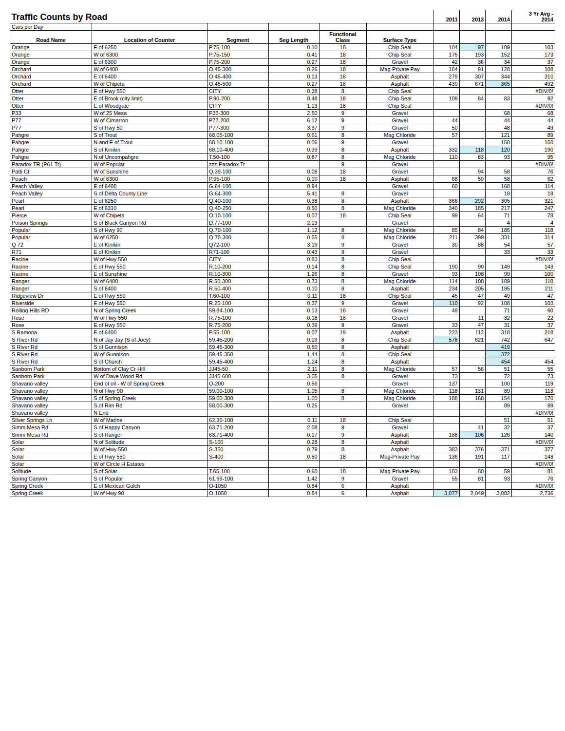| Traffic Counts by Road | 2011 | 2013 | 2014 | 3 Yr Avg - 2014 |
| Cars per Day | | | | | | | | | |
| Road Name | Location of Counter | Segment | Seg Length | Functional Class | Surface Type | | | | |
| Orange | E of 6250 | P.75-100 | 0.10 | 18 | Chip Seal | 104 | 97 | 109 | 103 |
| Orange | W of 6300 | P.75-150 | 0.41 | 18 | Chip Seal | 175 | 193 | 152 | 173 |
| Orange | E of 6300 | P.75-200 | 0.27 | 18 | Gravel | 42 | 36 | 34 | 37 |
| Orchard | W of 6400 | O.45-300 | 0.26 | 18 | Mag-Private Pay | 104 | 91 | 128 | 108 |
| Orchard | E of 6400 | O.45-400 | 0.13 | 18 | Asphalt | 279 | 307 | 344 | 310 |
| Orchard | W of Chipeta | O.45-500 | 0.27 | 18 | Asphalt | 439 | 671 | 365 | 492 |
| Otter | E of Hwy 550 | CITY | 0.38 | 8 | Chip Seal | | | | #DIV/0! |
| Otter | E of Brook (city limit) | P.90-200 | 0.48 | 18 | Chip Seal | 109 | 84 | 83 | 92 |
| Otter | E of Woodgate | CITY | 1.13 | 18 | Chip Seal | | | | #DIV/0! |
| P33 | W of 25 Mesa | P33-300 | 2.50 | 9 | Gravel | | | 68 | 68 |
| P77 | W of Cimarron | P77-200 | 6.12 | 9 | Gravel | 44 | | 44 | 44 |
| P77 | S of Hwy 50 | P77-300 | 3.37 | 9 | Gravel | 50 | | 48 | 49 |
| Pahgre | S of Trout | 68.05-100 | 0.61 | 8 | Mag Chloride | 57 | | 121 | 89 |
| Pahgre | N and E of Trout | 68.10-100 | 0.06 | 9 | Gravel | | | 150 | 150 |
| Pahgre | S of Kinikin | 68.10-400 | 0.39 | 8 | Asphalt | 332 | 118 | 120 | 190 |
| Pahgre | N of Uncompahgre | T.50-100 | 0.87 | 8 | Mag Chloride | 110 | 83 | 93 | 95 |
| Paradox TR (P61 Tr) | W of Popular | zzz-Paradox Tr | | 9 | Gravel | | | | #DIV/0! |
| Patti Ct | W of Sunshine | Q.39-100 | 0.08 | 18 | Gravel | | 94 | 58 | 76 |
| Peach | W of 6300 | P.95-100 | 0.10 | 18 | Asphalt | 68 | 59 | 58 | 62 |
| Peach Valley | E of 6400 | G.64-100 | 0.94 | | Gravel | 60 | | 168 | 114 |
| Peach Valley | S of Delta County Line | G.64-300 | 5.41 | 8 | Gravel | | | 18 | 18 |
| Pearl | E of 6250 | Q.40-100 | 0.38 | 8 | Asphalt | 366 | 292 | 305 | 321 |
| Pearl | E of 6310 | Q.40-250 | 0.50 | 8 | Mag Chloride | 340 | 185 | 217 | 247 |
| Pierce | W of Chipeta | O.10-100 | 0.07 | 18 | Chip Seal | 99 | 64 | 71 | 78 |
| Poison Springs | S of Black Canyon Rd | D.77-100 | 2.13 | | Gravel | | | 4 | 4 |
| Popular | S of Hwy 90 | Q.70-100 | 1.12 | 8 | Mag Chloride | 85 | 84 | 185 | 118 |
| Popular | W of 6250 | Q.70-300 | 0.55 | 8 | Mag Chloride | 211 | 399 | 331 | 314 |
| Q 72 | E of Kinikin | Q72-100 | 3.19 | 9 | Gravel | 30 | 88 | 54 | 57 |
| R71 | E of Kinikin | R71-100 | 0.43 | 9 | Gravel | | | 33 | 33 |
| Racine | W of Hwy 550 | CITY | 0.83 | 8 | Chip Seal | | | | #DIV/0! |
| Racine | E of Hwy 550 | R.10-200 | 0.14 | 8 | Chip Seal | 190 | 90 | 149 | 143 |
| Racine | E of Sunshine | R.10-300 | 1.26 | 8 | Gravel | 93 | 108 | 99 | 100 |
| Ranger | W of 6400 | R.50-300 | 0.73 | 8 | Mag Chloride | 114 | 108 | 109 | 110 |
| Ranger | S of 6400 | R.50-400 | 0.10 | 8 | Asphalt | 234 | 205 | 195 | 211 |
| Ridgeview Dr | E of Hwy 550 | T.60-100 | 0.11 | 18 | Chip Seal | 45 | 47 | 49 | 47 |
| Riverside | E of Hwy 550 | R.25-100 | 0.37 | 9 | Gravel | 110 | 92 | 108 | 103 |
| Rolling Hills RD | N of Spring Creek | 59.84-100 | 0.13 | 18 | Gravel | 49 | | 71 | 60 |
| Rose | W of Hwy 550 | R.75-100 | 0.18 | 18 | Gravel | | 11 | 32 | 22 |
| Rose | E of Hwy 550 | R.75-200 | 0.39 | 9 | Gravel | 33 | 47 | 31 | 37 |
| S Ramona | E of 6400 | P.55-100 | 0.07 | 19 | Asphalt | 223 | 112 | 318 | 218 |
| S River Rd | N of Jay Jay (S of Joey) | 59.45-200 | 0.09 | 8 | Chip Seal | 578 | 621 | 742 | 647 |
| S River Rd | S of Gunnison | 59.45-300 | 0.50 | 8 | Asphalt | | | 419 | |
| S River Rd | W of Gunnison | 59.45-350 | 1.44 | 8 | Chip Seal | | | 372 | |
| S River Rd | S of Church | 59.45-400 | 1.24 | 8 | Asphalt | | | 454 | 454 |
| Sanborn Park | Bottom of Clay Cr Hill | JJ45-50 | 2.11 | 8 | Mag Chloride | 57 | 56 | 51 | 55 |
| Sanborn Park | W of Dave Wood Rd | JJ45-600 | 3.05 | 8 | Gravel | 73 | | 72 | 73 |
| Shavano valley | End of oil - W of Spring Creek | O-200 | 0.56 | | Gravel | 137 | | 100 | 119 |
| Shavano valley | N of Hwy 90 | 59.00-100 | 1.05 | 8 | Mag Chloride | 118 | 131 | 89 | 113 |
| Shavano valley | S of Spring Creek | 59.00-300 | 1.00 | 8 | Mag Chloride | 188 | 168 | 154 | 170 |
| Shavano valley | S of Rim Rd | 58.00-300 | 0.25 | | Gravel | | | 89 | 89 |
| Shavano valley | N End | | | | | | | | #DIV/0! |
| Silver Springs Ln | W of Marine | 62.30-100 | 0.11 | 18 | Chip Seal | | | 51 | 51 |
| Simm Mesa Rd | S of Happy Canyon | 63.71-200 | 2.08 | 9 | Gravel | | 41 | 32 | 37 |
| Simm Mesa Rd | S of Ranger | 63.71-400 | 0.17 | 9 | Asphalt | 188 | 106 | 126 | 140 |
| Solar | N of Solitude | S-100 | 0.28 | 8 | Asphalt | | | | #DIV/0! |
| Solar | W of Hwy 550 | S-350 | 0.79 | 8 | Asphalt | 383 | 376 | 371 | 377 |
| Solar | E of Hwy 550 | S-400 | 0.50 | 18 | Mag-Private Pay | 136 | 191 | 117 | 148 |
| Solar | W of Circle H Estates | | | | | | | | #DIV/0! |
| Solitude | S of Solar | T.65-100 | 0.60 | 18 | Mag-Private Pay | 103 | 80 | 59 | 81 |
| Spring Canyon | S of Popular | 61.99-100 | 1.42 | 9 | Gravel | 55 | 81 | 93 | 76 |
| Spring Creek | E of Mexican Gulch | O-1050 | 0.84 | 6 | Asphalt | | | | #DIV/0! |
| Spring Creek | W of Hwy 90 | O-1050 | 0.84 | 6 | Asphalt | 3,077 | 2,049 | 3,082 | 2,736 |